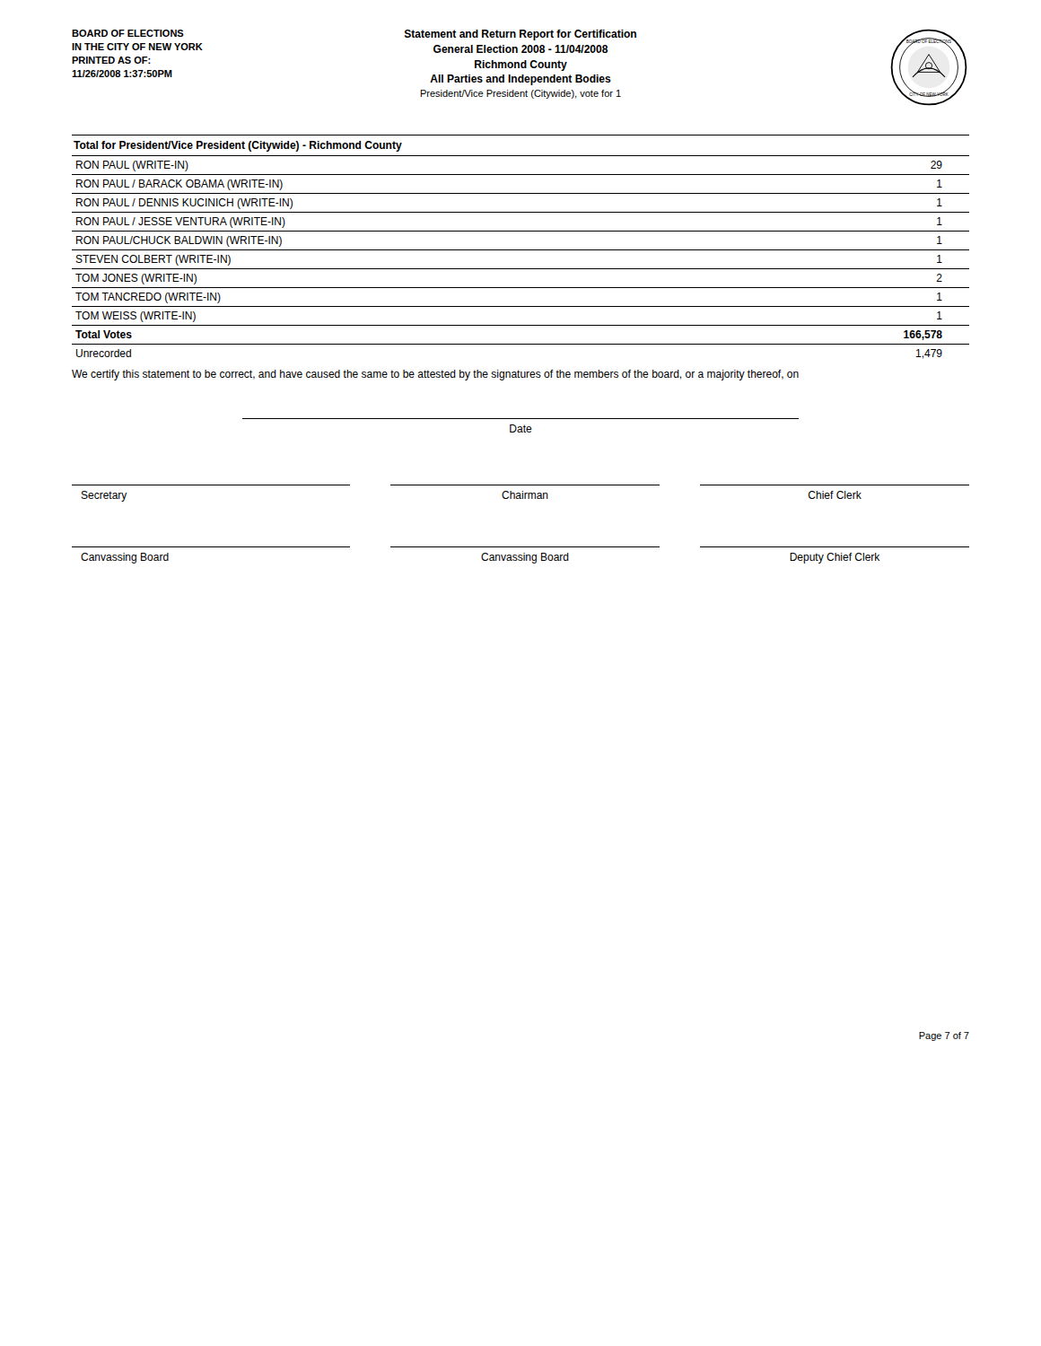BOARD OF ELECTIONS
IN THE CITY OF NEW YORK
PRINTED AS OF:
11/26/2008 1:37:50PM
Statement and Return Report for Certification
General Election 2008 - 11/04/2008
Richmond County
All Parties and Independent Bodies
President/Vice President (Citywide), vote for 1
BOARD OF ELECTIONS CITY OF NEW YORK
Total for President/Vice President (Citywide) - Richmond County
| RON PAUL (WRITE-IN) | 29 |
| RON PAUL / BARACK OBAMA (WRITE-IN) | 1 |
| RON PAUL / DENNIS KUCINICH (WRITE-IN) | 1 |
| RON PAUL / JESSE VENTURA (WRITE-IN) | 1 |
| RON PAUL/CHUCK BALDWIN (WRITE-IN) | 1 |
| STEVEN COLBERT (WRITE-IN) | 1 |
| TOM JONES (WRITE-IN) | 2 |
| TOM TANCREDO (WRITE-IN) | 1 |
| TOM WEISS (WRITE-IN) | 1 |
| Total Votes | 166,578 |
| Unrecorded | 1,479 |
We certify this statement to be correct, and have caused the same to be attested by the signatures of the members of the board, or a majority thereof, on
Date
Secretary
Chairman
Chief Clerk
Canvassing Board
Canvassing Board
Deputy Chief Clerk
Page 7 of 7